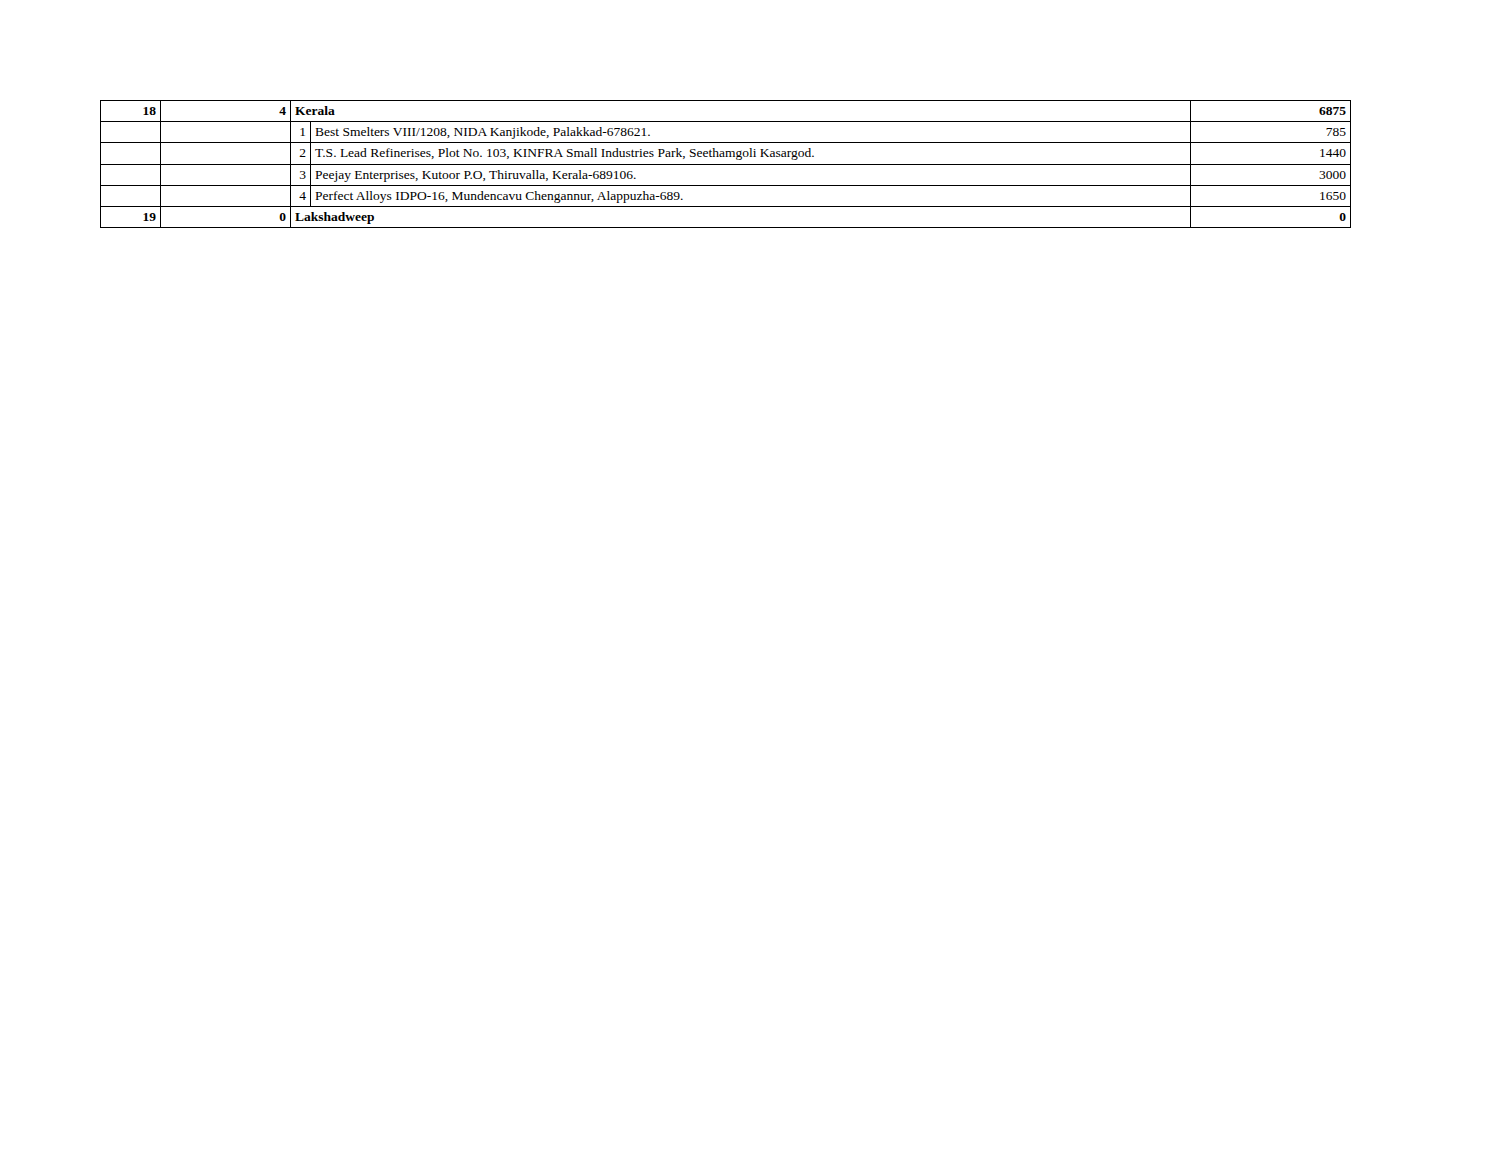| 18 | 4 | Kerala | 6875 |
| | | 1 | Best Smelters VIII/1208, NIDA Kanjikode, Palakkad-678621. | 785 |
| | | 2 | T.S. Lead Refinerises, Plot No. 103, KINFRA Small Industries Park, Seethamgoli Kasargod. | 1440 |
| | | 3 | Peejay Enterprises, Kutoor P.O, Thiruvalla, Kerala-689106. | 3000 |
| | | 4 | Perfect Alloys IDPO-16, Mundencavu Chengannur, Alappuzha-689. | 1650 |
| 19 | 0 | Lakshadweep | 0 |